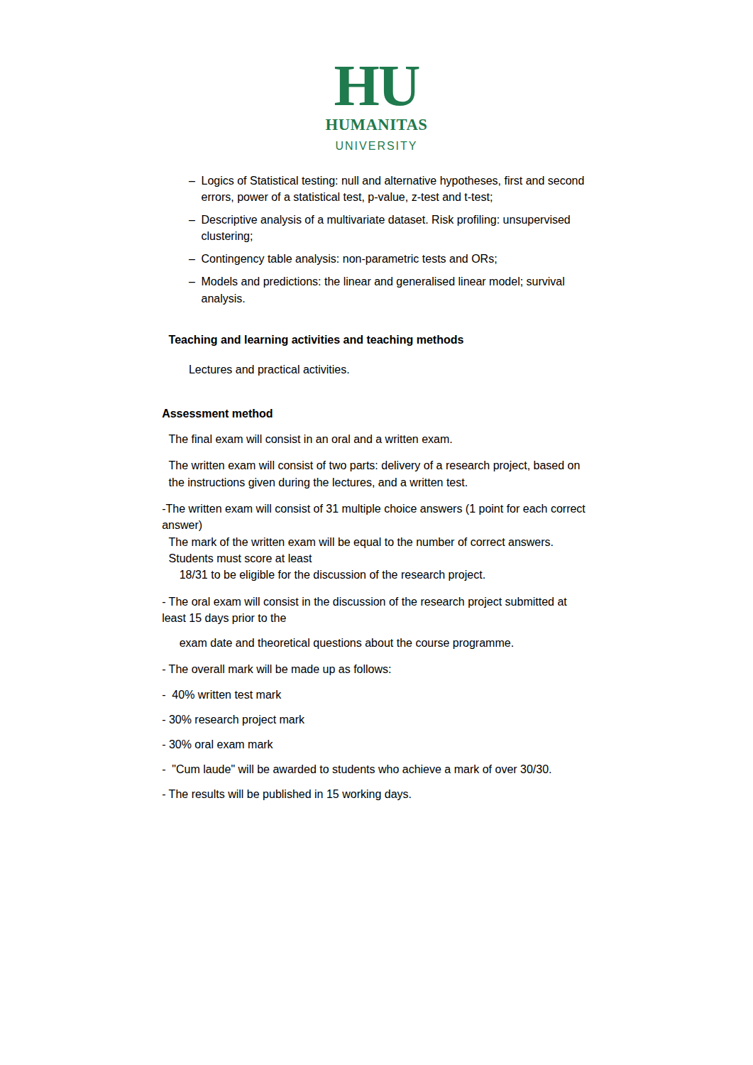HU HUMANITAS UNIVERSITY
Logics of Statistical testing: null and alternative hypotheses, first and second errors, power of a statistical test, p-value, z-test and t-test;
Descriptive analysis of a multivariate dataset. Risk profiling: unsupervised clustering;
Contingency table analysis: non-parametric tests and ORs;
Models and predictions: the linear and generalised linear model; survival analysis.
Teaching and learning activities and teaching methods
Lectures and practical activities.
Assessment method
The final exam will consist in an oral and a written exam.
The written exam will consist of two parts: delivery of a research project, based on the instructions given during the lectures, and a written test.
-The written exam will consist of 31 multiple choice answers (1 point for each correct answer)
The mark of the written exam will be equal to the number of correct answers. Students must score at least
18/31 to be eligible for the discussion of the research project.
- The oral exam will consist in the discussion of the research project submitted at least 15 days prior to the
exam date and theoretical questions about the course programme.
- The overall mark will be made up as follows:
- 40% written test mark
- 30% research project mark
- 30% oral exam mark
- "Cum laude" will be awarded to students who achieve a mark of over 30/30.
- The results will be published in 15 working days.